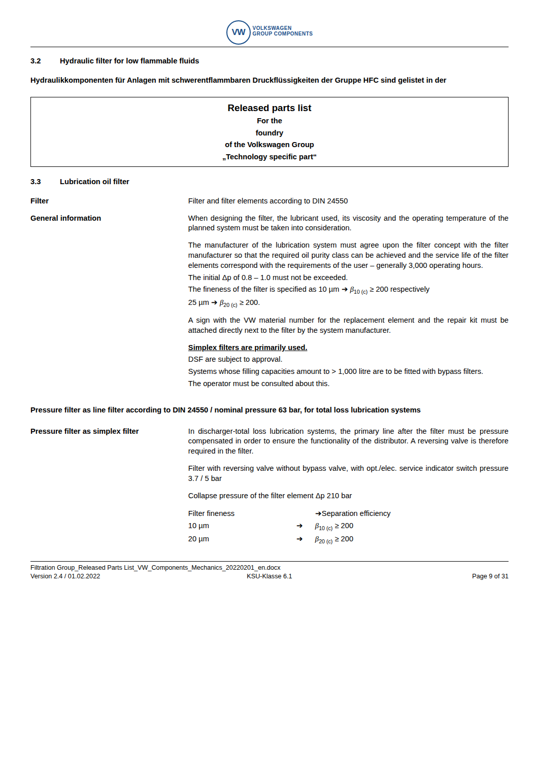VOLKSWAGEN GROUP COMPONENTS
3.2 Hydraulic filter for low flammable fluids
Hydraulikkomponenten für Anlagen mit schwerentflammbaren Druckflüssigkeiten der Gruppe HFC sind gelistet in der
| Released parts list |
| For the |
| foundry |
| of the Volkswagen Group |
| „Technology specific part“ |
3.3 Lubrication oil filter
| Filter | Filter and filter elements according to DIN 24550 |
| General information | When designing the filter, the lubricant used, its viscosity and the operating temperature of the planned system must be taken into consideration. The manufacturer of the lubrication system must agree upon the filter concept with the filter manufacturer so that the required oil purity class can be achieved and the service life of the filter elements correspond with the requirements of the user – generally 3,000 operating hours. The initial Δp of 0.8 – 1.0 must not be exceeded. The fineness of the filter is specified as 10 µm ➔ β 10 (c) ≥ 200 respectively 25 µm ➔ β 20 (c) ≥ 200. A sign with the VW material number for the replacement element and the repair kit must be attached directly next to the filter by the system manufacturer. Simplex filters are primarily used. DSF are subject to approval. Systems whose filling capacities amount to > 1,000 litre are to be fitted with bypass filters. The operator must be consulted about this. |
Pressure filter as line filter according to DIN 24550 / nominal pressure 63 bar, for total loss lubrication systems
| Pressure filter as simplex filter | In discharger-total loss lubrication systems, the primary line after the filter must be pressure compensated in order to ensure the functionality of the distributor. A reversing valve is therefore required in the filter. Filter with reversing valve without bypass valve, with opt./elec. service indicator switch pressure 3.7 / 5 bar Collapse pressure of the filter element Δp 210 bar / Filter fineness / / / ➔ Separation efficiency / / 10 µm / / ➔ / β 10 (c) ≥ 200 / / 20 µm / / ➔ / β 20 (c) ≥ 200 / |
| Filtration Group_Released Parts List_VW_Components_Mechanics_20220201_en.docx |
| Version 2.4 / 01.02.2022 | KSU-Klasse 6.1 | Page 9 of 31 |